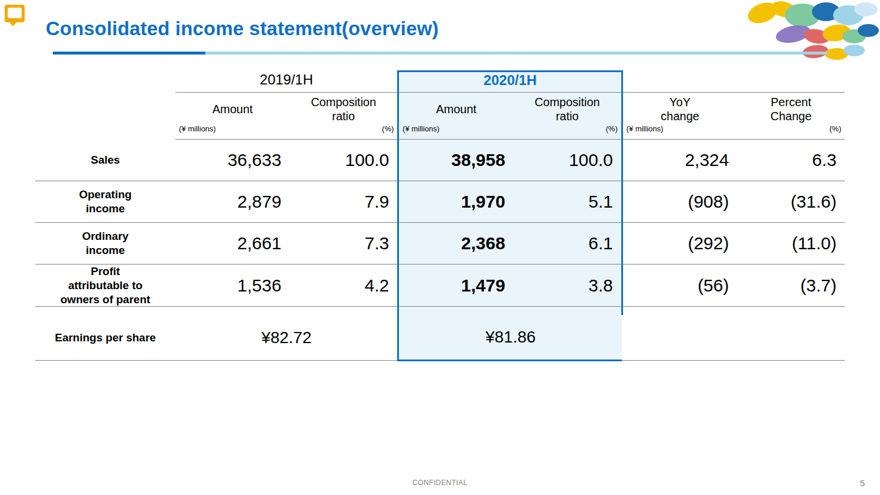Consolidated income statement(overview)
| | 2019/1H | 2020/1H | | |
| | Amount | Composition ratio | Amount | Composition ratio | YoY change | Percent Change |
| | (¥ millions) | (%) | (¥ millions) | (%) | (¥ millions) | (%) |
| Sales | 36,633 | 100.0 | 38,958 | 100.0 | 2,324 | 6.3 |
| Operating income | 2,879 | 7.9 | 1,970 | 5.1 | (908) | (31.6) |
| Ordinary income | 2,661 | 7.3 | 2,368 | 6.1 | (292) | (11.0) |
| Profit attributable to owners of parent | 1,536 | 4.2 | 1,479 | 3.8 | (56) | (3.7) |
| Earnings per share | ¥82.72 | ¥81.86 | | |
CONFIDENTIAL
5